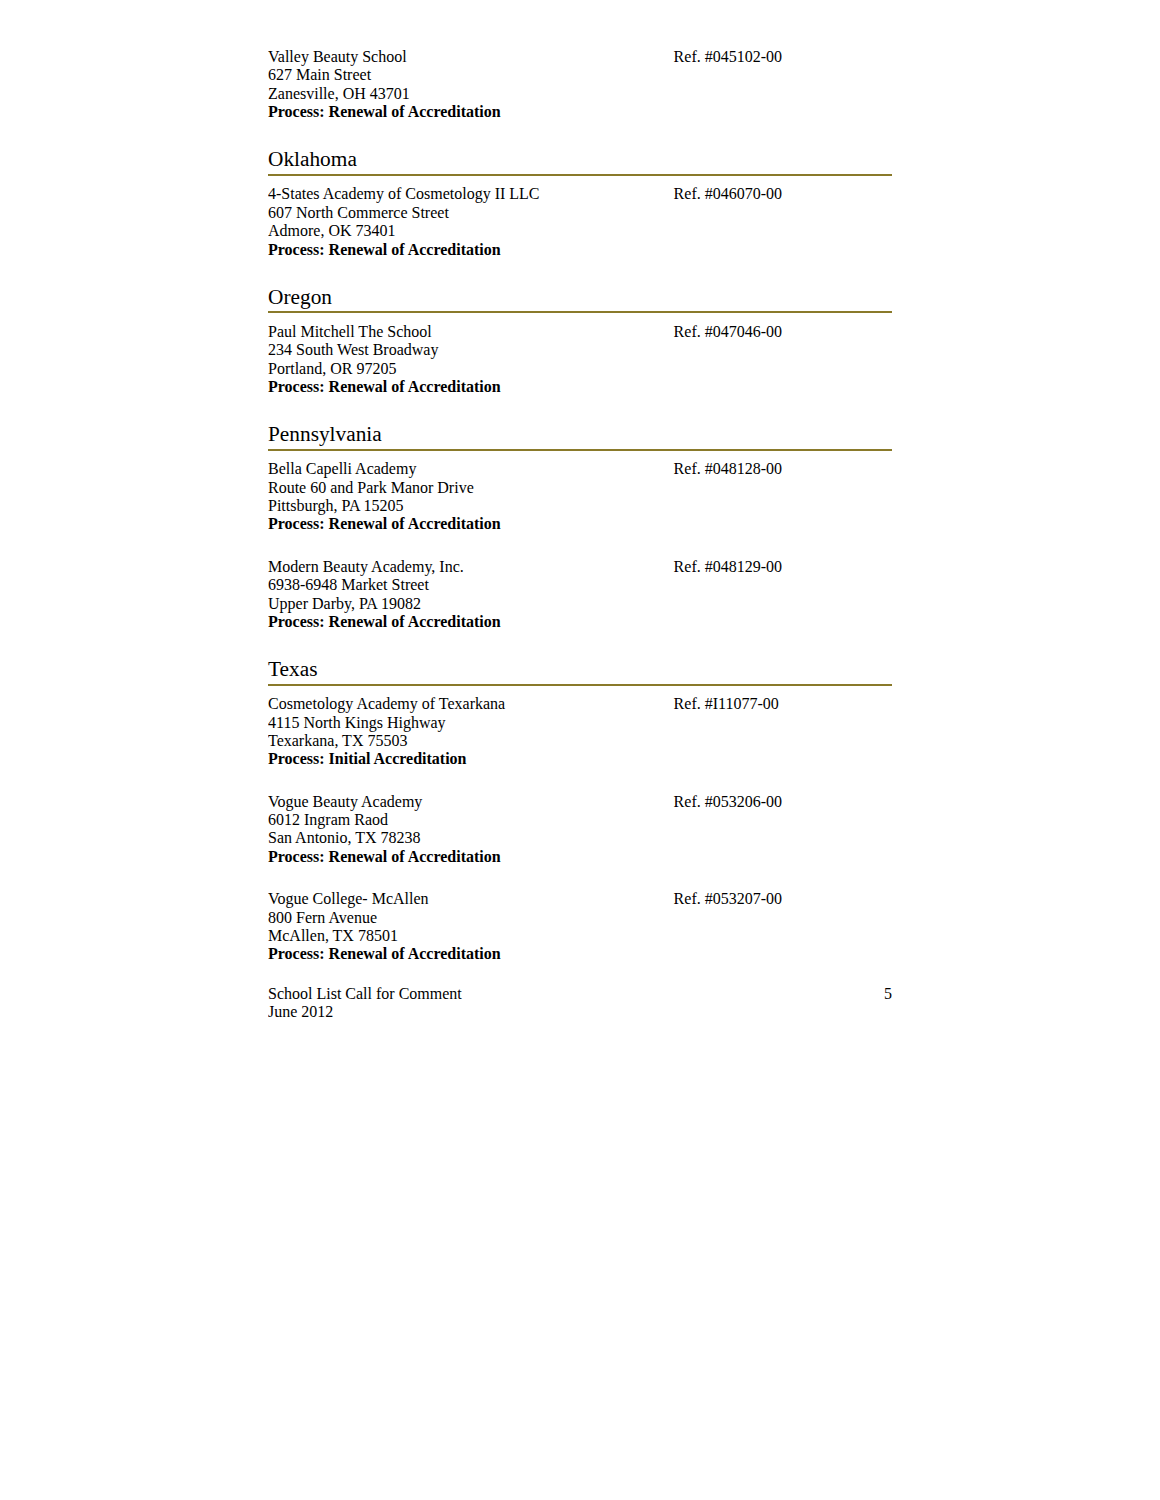Valley Beauty School 627 Main Street Zanesville, OH 43701 Process: Renewal of Accreditation
Ref. #045102-00
Oklahoma
4-States Academy of Cosmetology II LLC 607 North Commerce Street Admore, OK 73401 Process: Renewal of Accreditation
Ref. #046070-00
Oregon
Paul Mitchell The School 234 South West Broadway Portland, OR 97205 Process: Renewal of Accreditation
Ref. #047046-00
Pennsylvania
Bella Capelli Academy Route 60 and Park Manor Drive Pittsburgh, PA 15205 Process: Renewal of Accreditation
Ref. #048128-00
Modern Beauty Academy, Inc. 6938-6948 Market Street Upper Darby, PA 19082 Process: Renewal of Accreditation
Ref. #048129-00
Texas
Cosmetology Academy of Texarkana 4115 North Kings Highway Texarkana, TX 75503 Process: Initial Accreditation
Ref. #I11077-00
Vogue Beauty Academy 6012 Ingram Raod San Antonio, TX 78238 Process: Renewal of Accreditation
Ref. #053206-00
Vogue College- McAllen 800 Fern Avenue McAllen, TX 78501 Process: Renewal of Accreditation
Ref. #053207-00
School List Call for Comment
June 2012
5